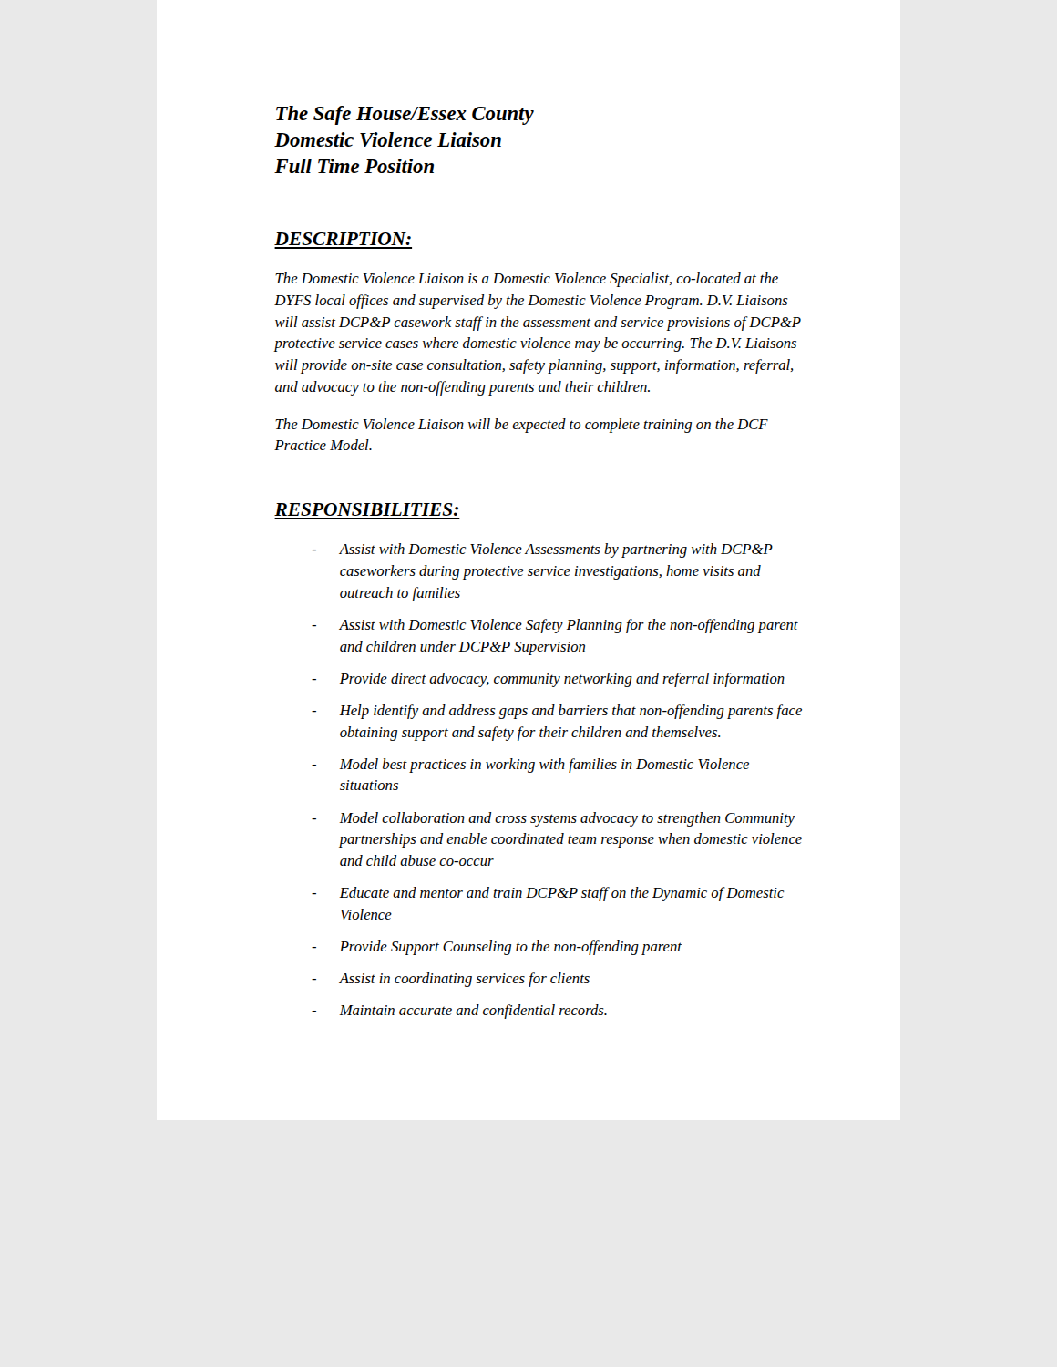The Safe House/Essex County
Domestic Violence Liaison
Full Time Position
DESCRIPTION:
The Domestic Violence Liaison is a Domestic Violence Specialist, co-located at the DYFS local offices and supervised by the Domestic Violence Program. D.V. Liaisons will assist DCP&P casework staff in the assessment and service provisions of DCP&P protective service cases where domestic violence may be occurring. The D.V. Liaisons will provide on-site case consultation, safety planning, support, information, referral, and advocacy to the non-offending parents and their children.
The Domestic Violence Liaison will be expected to complete training on the DCF Practice Model.
RESPONSIBILITIES:
Assist with Domestic Violence Assessments by partnering with DCP&P caseworkers during protective service investigations, home visits and outreach to families
Assist with Domestic Violence Safety Planning for the non-offending parent and children under DCP&P Supervision
Provide direct advocacy, community networking and referral information
Help identify and address gaps and barriers that non-offending parents face obtaining support and safety for their children and themselves.
Model best practices in working with families in Domestic Violence situations
Model collaboration and cross systems advocacy to strengthen Community partnerships and enable coordinated team response when domestic violence and child abuse co-occur
Educate and mentor and train DCP&P staff on the Dynamic of Domestic Violence
Provide Support Counseling to the non-offending parent
Assist in coordinating services for clients
Maintain accurate and confidential records.